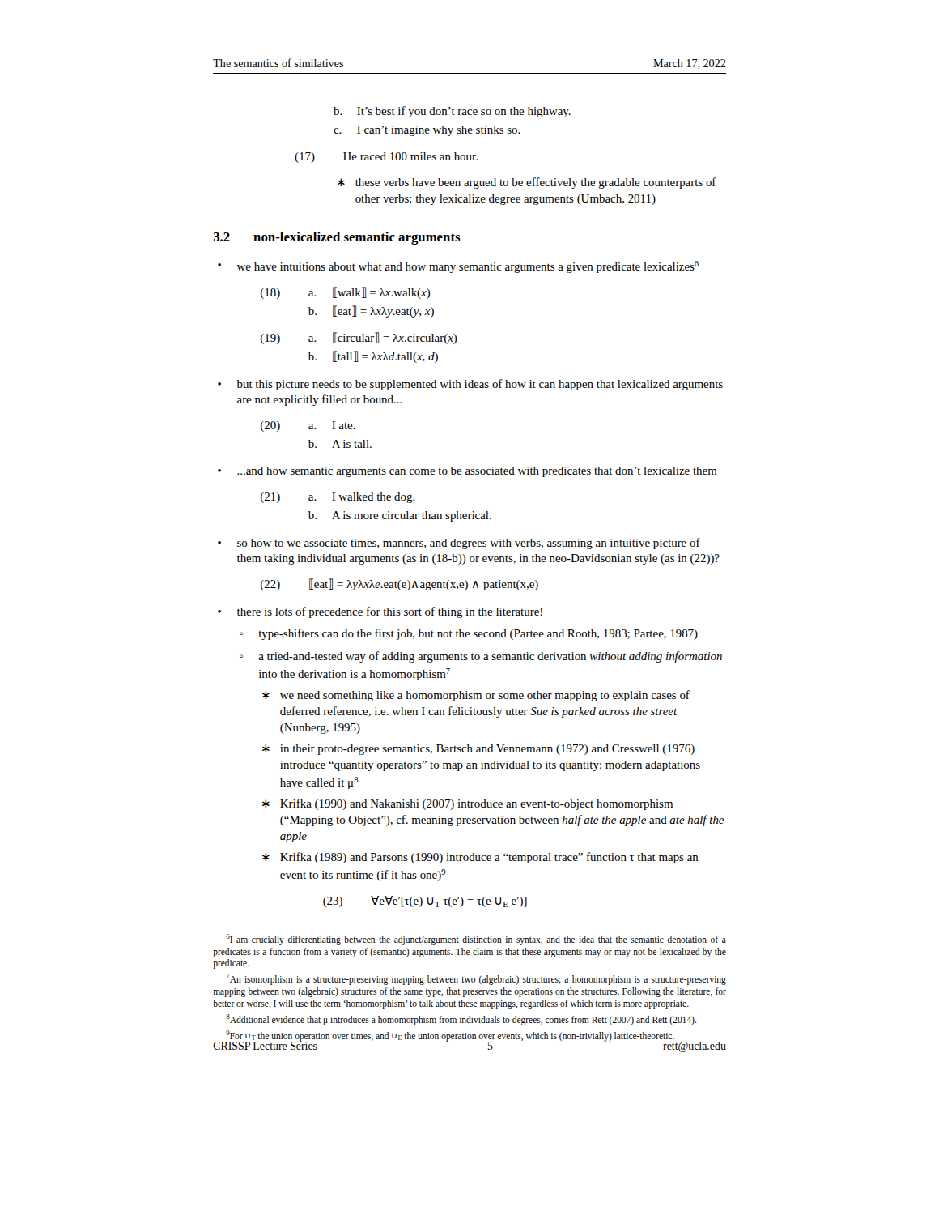The semantics of similatives
March 17, 2022
| b. | It’s best if you don’t race so on the highway. |
| c. | I can’t imagine why she stinks so. |
| (17) | He raced 100 miles an hour. |
these verbs have been argued to be effectively the gradable counterparts of other verbs: they lexicalize degree arguments (Umbach, 2011)
3.2non-lexicalized semantic arguments
we have intuitions about what and how many semantic arguments a given predicate lexicalizes6
| (18) | a. | ⟦walk⟧ = λ x .walk( x ) |
| | b. | ⟦eat⟧ = λ x λ y .eat( y , x ) |
| (19) | a. | ⟦circular⟧ = λ x .circular( x ) |
| | b. | ⟦tall⟧ = λ x λ d .tall( x , d ) |
but this picture needs to be supplemented with ideas of how it can happen that lexicalized arguments are not explicitly filled or bound...
| (20) | a. | I ate. |
| | b. | A is tall. |
...and how semantic arguments can come to be associated with predicates that don’t lexicalize them
| (21) | a. | I walked the dog. |
| | b. | A is more circular than spherical. |
so how to we associate times, manners, and degrees with verbs, assuming an intuitive picture of them taking individual arguments (as in (18-b)) or events, in the neo-Davidsonian style (as in (22))?
| (22) | ⟦eat⟧ = λ y λ x λ e .eat(e)∧agent(x,e) ∧ patient(x,e) |
there is lots of precedence for this sort of thing in the literature!
type-shifters can do the first job, but not the second (Partee and Rooth, 1983; Partee, 1987)
a tried-and-tested way of adding arguments to a semantic derivation without adding information into the derivation is a homomorphism7
we need something like a homomorphism or some other mapping to explain cases of deferred reference, i.e. when I can felicitously utter Sue is parked across the street (Nunberg, 1995)
in their proto-degree semantics, Bartsch and Vennemann (1972) and Cresswell (1976) introduce “quantity operators” to map an individual to its quantity; modern adaptations have called it μ8
Krifka (1990) and Nakanishi (2007) introduce an event-to-object homomorphism (“Mapping to Object”), cf. meaning preservation between half ate the apple and ate half the apple
Krifka (1989) and Parsons (1990) introduce a “temporal trace” function τ that maps an event to its runtime (if it has one)9
| (23) | ∀e∀e′[τ(e) ∪ T τ(e′) = τ(e ∪ E e′)] |
6I am crucially differentiating between the adjunct/argument distinction in syntax, and the idea that the semantic denotation of a predicates is a function from a variety of (semantic) arguments. The claim is that these arguments may or may not be lexicalized by the predicate.
7An isomorphism is a structure-preserving mapping between two (algebraic) structures; a homomorphism is a structure-preserving mapping between two (algebraic) structures of the same type, that preserves the operations on the structures. Following the literature, for better or worse, I will use the term ‘homomorphism’ to talk about these mappings, regardless of which term is more appropriate.
8Additional evidence that μ introduces a homomorphism from individuals to degrees, comes from Rett (2007) and Rett (2014).
9For ∪T the union operation over times, and ∪E the union operation over events, which is (non-trivially) lattice-theoretic.
CRISSP Lecture Series
5
rett@ucla.edu